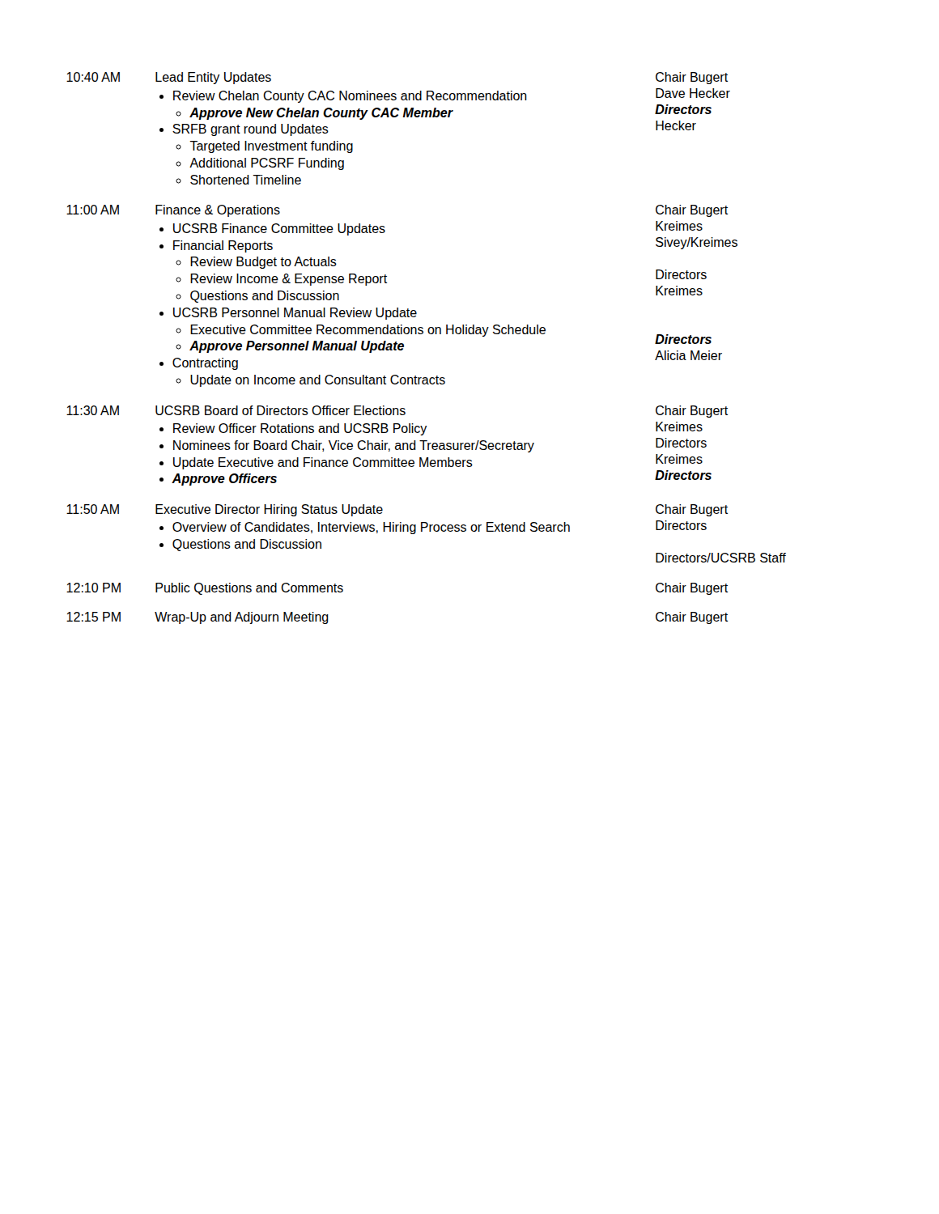| 10:40 AM | Lead Entity Updates Review Chelan County CAC Nominees and Recommendation Approve New Chelan County CAC Member SRFB grant round Updates Targeted Investment funding Additional PCSRF Funding Shortened Timeline | Chair Bugert Dave Hecker Directors Hecker |
| 11:00 AM | Finance & Operations UCSRB Finance Committee Updates Financial Reports Review Budget to Actuals Review Income & Expense Report Questions and Discussion UCSRB Personnel Manual Review Update Executive Committee Recommendations on Holiday Schedule Approve Personnel Manual Update Contracting Update on Income and Consultant Contracts | Chair Bugert Kreimes Sivey/Kreimes Directors Kreimes Directors Alicia Meier |
| 11:30 AM | UCSRB Board of Directors Officer Elections Review Officer Rotations and UCSRB Policy Nominees for Board Chair, Vice Chair, and Treasurer/Secretary Update Executive and Finance Committee Members Approve Officers | Chair Bugert Kreimes Directors Kreimes Directors |
| 11:50 AM | Executive Director Hiring Status Update Overview of Candidates, Interviews, Hiring Process or Extend Search Questions and Discussion | Chair Bugert Directors Directors/UCSRB Staff |
| 12:10 PM | Public Questions and Comments | Chair Bugert |
| 12:15 PM | Wrap-Up and Adjourn Meeting | Chair Bugert |